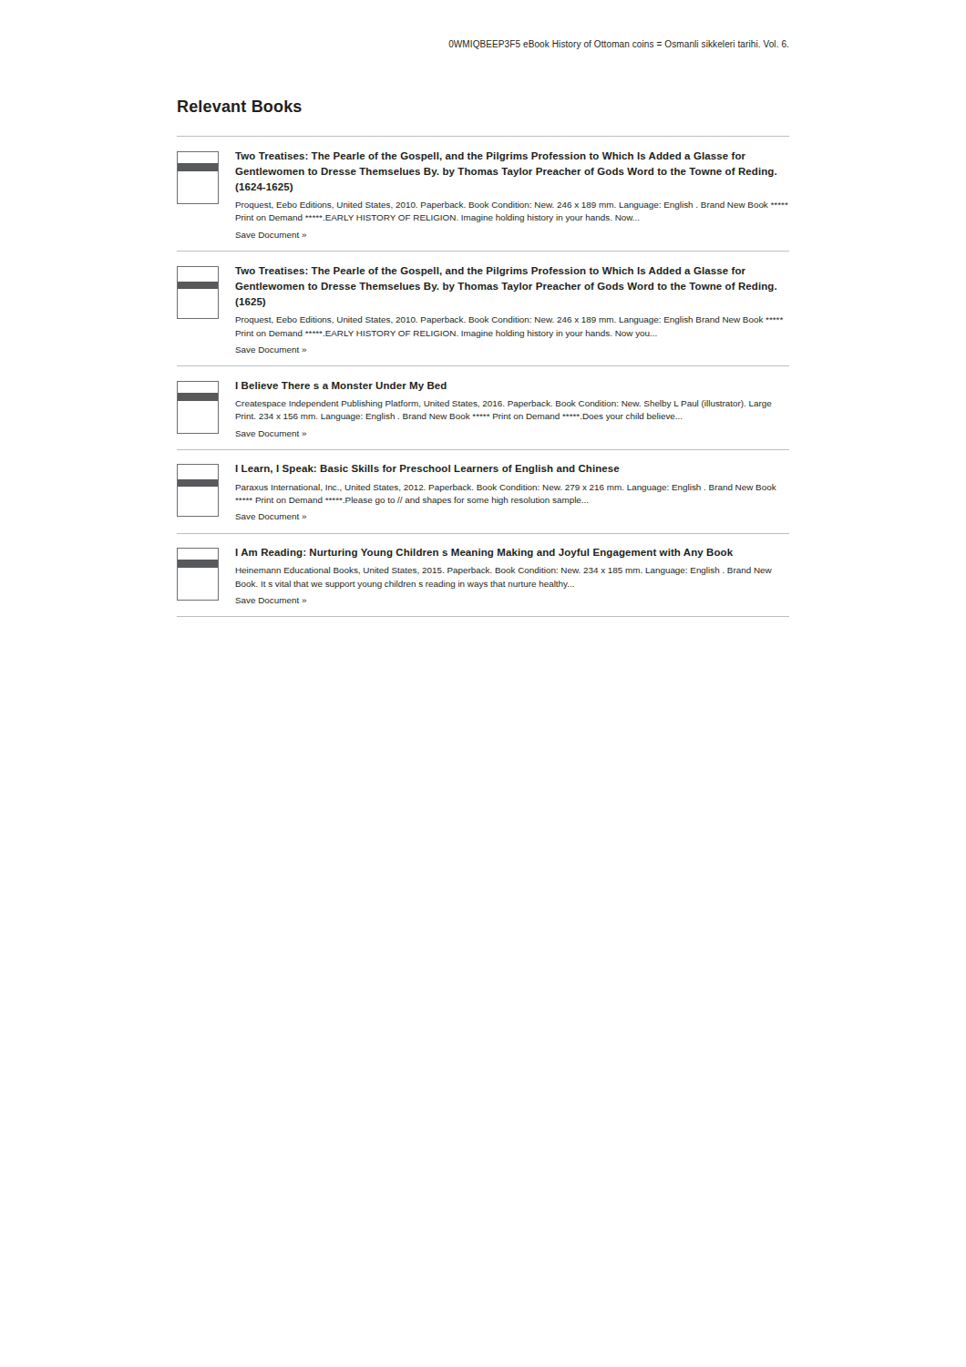0WMIQBEEP3F5 eBook History of Ottoman coins = Osmanli sikkeleri tarihi. Vol. 6.
Relevant Books
Two Treatises: The Pearle of the Gospell, and the Pilgrims Profession to Which Is Added a Glasse for Gentlewomen to Dresse Themselues By. by Thomas Taylor Preacher of Gods Word to the Towne of Reding. (1624-1625)
Proquest, Eebo Editions, United States, 2010. Paperback. Book Condition: New. 246 x 189 mm. Language: English . Brand New Book ***** Print on Demand *****.EARLY HISTORY OF RELIGION. Imagine holding history in your hands. Now...
Save Document »
Two Treatises: The Pearle of the Gospell, and the Pilgrims Profession to Which Is Added a Glasse for Gentlewomen to Dresse Themselues By. by Thomas Taylor Preacher of Gods Word to the Towne of Reding. (1625)
Proquest, Eebo Editions, United States, 2010. Paperback. Book Condition: New. 246 x 189 mm. Language: English Brand New Book ***** Print on Demand *****.EARLY HISTORY OF RELIGION. Imagine holding history in your hands. Now you...
Save Document »
I Believe There s a Monster Under My Bed
Createspace Independent Publishing Platform, United States, 2016. Paperback. Book Condition: New. Shelby L Paul (illustrator). Large Print. 234 x 156 mm. Language: English . Brand New Book ***** Print on Demand *****.Does your child believe...
Save Document »
I Learn, I Speak: Basic Skills for Preschool Learners of English and Chinese
Paraxus International, Inc., United States, 2012. Paperback. Book Condition: New. 279 x 216 mm. Language: English . Brand New Book ***** Print on Demand *****.Please go to // and shapes for some high resolution sample...
Save Document »
I Am Reading: Nurturing Young Children s Meaning Making and Joyful Engagement with Any Book
Heinemann Educational Books, United States, 2015. Paperback. Book Condition: New. 234 x 185 mm. Language: English . Brand New Book. It s vital that we support young children s reading in ways that nurture healthy...
Save Document »